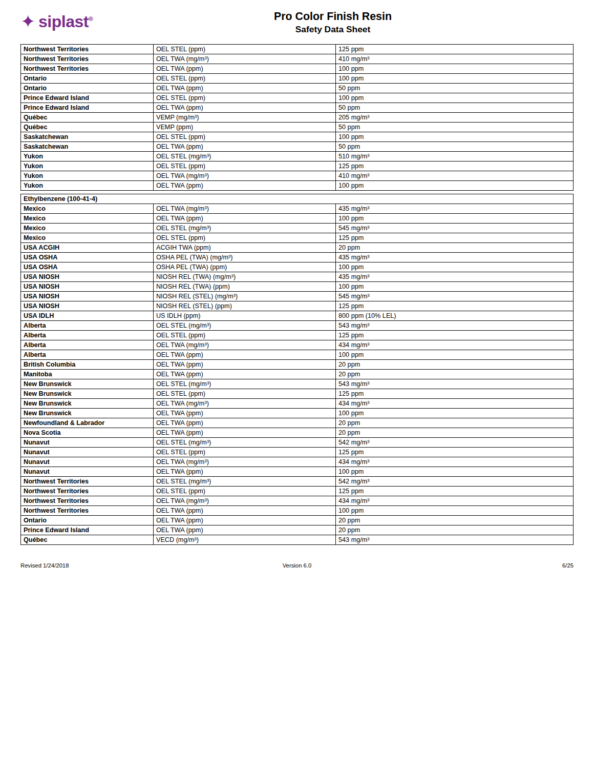✦ siplast®
Pro Color Finish Resin
Safety Data Sheet
| Northwest Territories | OEL STEL (ppm) | 125 ppm |
| Northwest Territories | OEL TWA (mg/m³) | 410 mg/m³ |
| Northwest Territories | OEL TWA (ppm) | 100 ppm |
| Ontario | OEL STEL (ppm) | 100 ppm |
| Ontario | OEL TWA (ppm) | 50 ppm |
| Prince Edward Island | OEL STEL (ppm) | 100 ppm |
| Prince Edward Island | OEL TWA (ppm) | 50 ppm |
| Québec | VEMP (mg/m³) | 205 mg/m³ |
| Québec | VEMP (ppm) | 50 ppm |
| Saskatchewan | OEL STEL (ppm) | 100 ppm |
| Saskatchewan | OEL TWA (ppm) | 50 ppm |
| Yukon | OEL STEL (mg/m³) | 510 mg/m³ |
| Yukon | OEL STEL (ppm) | 125 ppm |
| Yukon | OEL TWA (mg/m³) | 410 mg/m³ |
| Yukon | OEL TWA (ppm) | 100 ppm |
| Ethylbenzene (100-41-4) |
| Mexico | OEL TWA (mg/m³) | 435 mg/m³ |
| Mexico | OEL TWA (ppm) | 100 ppm |
| Mexico | OEL STEL (mg/m³) | 545 mg/m³ |
| Mexico | OEL STEL (ppm) | 125 ppm |
| USA ACGIH | ACGIH TWA (ppm) | 20 ppm |
| USA OSHA | OSHA PEL (TWA) (mg/m³) | 435 mg/m³ |
| USA OSHA | OSHA PEL (TWA) (ppm) | 100 ppm |
| USA NIOSH | NIOSH REL (TWA) (mg/m³) | 435 mg/m³ |
| USA NIOSH | NIOSH REL (TWA) (ppm) | 100 ppm |
| USA NIOSH | NIOSH REL (STEL) (mg/m³) | 545 mg/m³ |
| USA NIOSH | NIOSH REL (STEL) (ppm) | 125 ppm |
| USA IDLH | US IDLH (ppm) | 800 ppm (10% LEL) |
| Alberta | OEL STEL (mg/m³) | 543 mg/m³ |
| Alberta | OEL STEL (ppm) | 125 ppm |
| Alberta | OEL TWA (mg/m³) | 434 mg/m³ |
| Alberta | OEL TWA (ppm) | 100 ppm |
| British Columbia | OEL TWA (ppm) | 20 ppm |
| Manitoba | OEL TWA (ppm) | 20 ppm |
| New Brunswick | OEL STEL (mg/m³) | 543 mg/m³ |
| New Brunswick | OEL STEL (ppm) | 125 ppm |
| New Brunswick | OEL TWA (mg/m³) | 434 mg/m³ |
| New Brunswick | OEL TWA (ppm) | 100 ppm |
| Newfoundland & Labrador | OEL TWA (ppm) | 20 ppm |
| Nova Scotia | OEL TWA (ppm) | 20 ppm |
| Nunavut | OEL STEL (mg/m³) | 542 mg/m³ |
| Nunavut | OEL STEL (ppm) | 125 ppm |
| Nunavut | OEL TWA (mg/m³) | 434 mg/m³ |
| Nunavut | OEL TWA (ppm) | 100 ppm |
| Northwest Territories | OEL STEL (mg/m³) | 542 mg/m³ |
| Northwest Territories | OEL STEL (ppm) | 125 ppm |
| Northwest Territories | OEL TWA (mg/m³) | 434 mg/m³ |
| Northwest Territories | OEL TWA (ppm) | 100 ppm |
| Ontario | OEL TWA (ppm) | 20 ppm |
| Prince Edward Island | OEL TWA (ppm) | 20 ppm |
| Québec | VECD (mg/m³) | 543 mg/m³ |
Revised 1/24/2018 Version 6.0 6/25